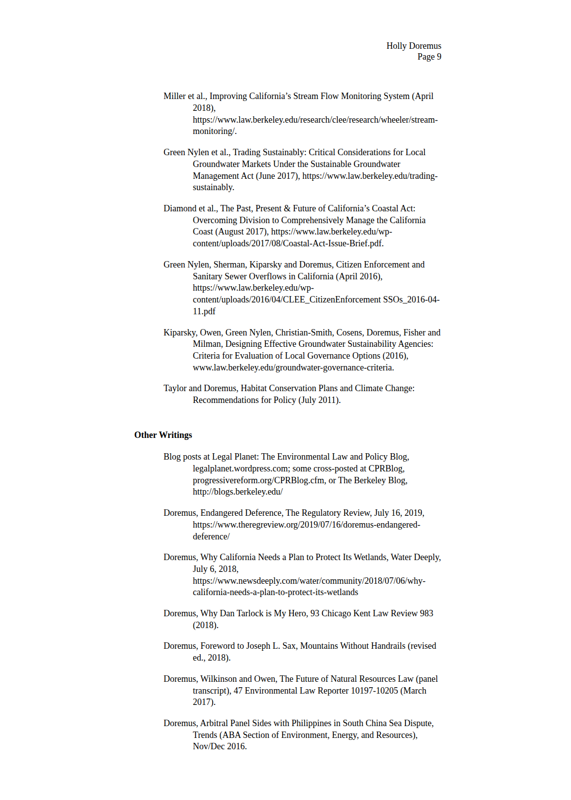Holly Doremus Page 9
Miller et al., Improving California’s Stream Flow Monitoring System (April 2018), https://www.law.berkeley.edu/research/clee/research/wheeler/stream-monitoring/.
Green Nylen et al., Trading Sustainably: Critical Considerations for Local Groundwater Markets Under the Sustainable Groundwater Management Act (June 2017), https://www.law.berkeley.edu/trading-sustainably.
Diamond et al., The Past, Present & Future of California’s Coastal Act: Overcoming Division to Comprehensively Manage the California Coast (August 2017), https://www.law.berkeley.edu/wp-content/uploads/2017/08/Coastal-Act-Issue-Brief.pdf.
Green Nylen, Sherman, Kiparsky and Doremus, Citizen Enforcement and Sanitary Sewer Overflows in California (April 2016), https://www.law.berkeley.edu/wp-content/uploads/2016/04/CLEE_CitizenEnforcement SSOs_2016-04-11.pdf
Kiparsky, Owen, Green Nylen, Christian-Smith, Cosens, Doremus, Fisher and Milman, Designing Effective Groundwater Sustainability Agencies: Criteria for Evaluation of Local Governance Options (2016), www.law.berkeley.edu/groundwater-governance-criteria.
Taylor and Doremus, Habitat Conservation Plans and Climate Change: Recommendations for Policy (July 2011).
Other Writings
Blog posts at Legal Planet: The Environmental Law and Policy Blog, legalplanet.wordpress.com; some cross-posted at CPRBlog, progressivereform.org/CPRBlog.cfm, or The Berkeley Blog, http://blogs.berkeley.edu/
Doremus, Endangered Deference, The Regulatory Review, July 16, 2019, https://www.theregreview.org/2019/07/16/doremus-endangered-deference/
Doremus, Why California Needs a Plan to Protect Its Wetlands, Water Deeply, July 6, 2018, https://www.newsdeeply.com/water/community/2018/07/06/why-california-needs-a-plan-to-protect-its-wetlands
Doremus, Why Dan Tarlock is My Hero, 93 Chicago Kent Law Review 983 (2018).
Doremus, Foreword to Joseph L. Sax, Mountains Without Handrails (revised ed., 2018).
Doremus, Wilkinson and Owen, The Future of Natural Resources Law (panel transcript), 47 Environmental Law Reporter 10197-10205 (March 2017).
Doremus, Arbitral Panel Sides with Philippines in South China Sea Dispute, Trends (ABA Section of Environment, Energy, and Resources), Nov/Dec 2016.